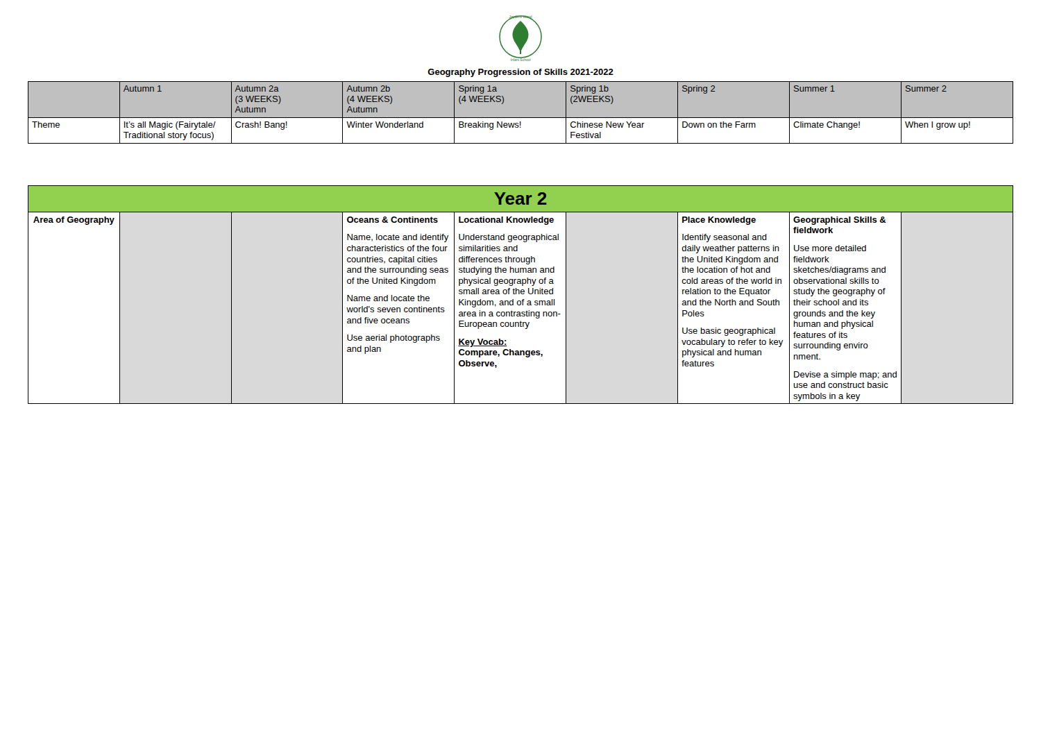Joydens Wood Infant School
Geography Progression of Skills 2021-2022
| | Autumn 1 | Autumn 2a (3 WEEKS) Autumn | Autumn 2b (4 WEEKS) Autumn | Spring 1a (4 WEEKS) | Spring 1b (2WEEKS) | Spring 2 | Summer 1 | Summer 2 |
| Theme | It’s all Magic (Fairytale/ Traditional story focus) | Crash! Bang! | Winter Wonderland | Breaking News! | Chinese New Year Festival | Down on the Farm | Climate Change! | When I grow up! |
| Year 2 |
| Area of Geography | | | Oceans & Continents Name, locate and identify characteristics of the four countries, capital cities and the surrounding seas of the United Kingdom Name and locate the world's seven continents and five oceans Use aerial photographs and plan | Locational Knowledge Understand geographical similarities and differences through studying the human and physical geography of a small area of the United Kingdom, and of a small area in a contrasting non-European country Key Vocab: Compare, Changes, Observe, | | Place Knowledge Identify seasonal and daily weather patterns in the United Kingdom and the location of hot and cold areas of the world in relation to the Equator and the North and South Poles Use basic geographical vocabulary to refer to key physical and human features | Geographical Skills & fieldwork Use more detailed fieldwork sketches/diagrams and observational skills to study the geography of their school and its grounds and the key human and physical features of its surrounding enviro nment. Devise a simple map; and use and construct basic symbols in a key | |